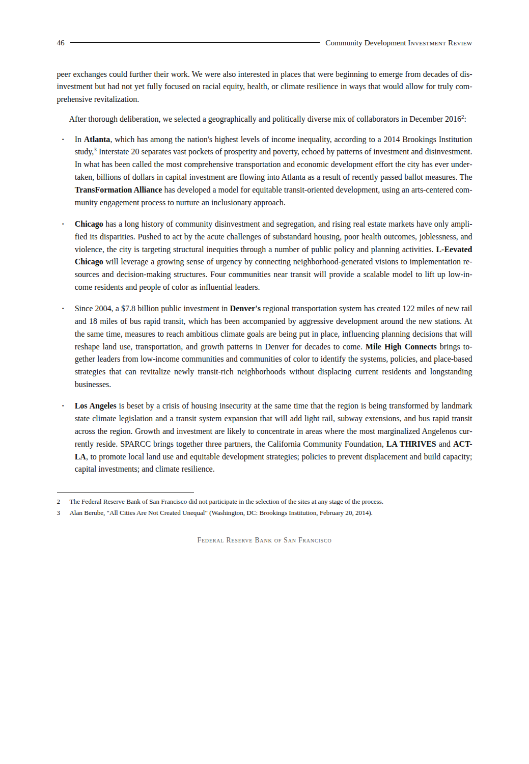46 Community Development Investment Review
peer exchanges could further their work. We were also interested in places that were beginning to emerge from decades of disinvestment but had not yet fully focused on racial equity, health, or climate resilience in ways that would allow for truly comprehensive revitalization.
After thorough deliberation, we selected a geographically and politically diverse mix of collaborators in December 20162:
In Atlanta, which has among the nation's highest levels of income inequality, according to a 2014 Brookings Institution study,3 Interstate 20 separates vast pockets of prosperity and poverty, echoed by patterns of investment and disinvestment. In what has been called the most comprehensive transportation and economic development effort the city has ever undertaken, billions of dollars in capital investment are flowing into Atlanta as a result of recently passed ballot measures. The TransFormation Alliance has developed a model for equitable transit-oriented development, using an arts-centered community engagement process to nurture an inclusionary approach.
Chicago has a long history of community disinvestment and segregation, and rising real estate markets have only amplified its disparities. Pushed to act by the acute challenges of substandard housing, poor health outcomes, joblessness, and violence, the city is targeting structural inequities through a number of public policy and planning activities. L-Eevated Chicago will leverage a growing sense of urgency by connecting neighborhood-generated visions to implementation resources and decision-making structures. Four communities near transit will provide a scalable model to lift up low-income residents and people of color as influential leaders.
Since 2004, a $7.8 billion public investment in Denver's regional transportation system has created 122 miles of new rail and 18 miles of bus rapid transit, which has been accompanied by aggressive development around the new stations. At the same time, measures to reach ambitious climate goals are being put in place, influencing planning decisions that will reshape land use, transportation, and growth patterns in Denver for decades to come. Mile High Connects brings together leaders from low-income communities and communities of color to identify the systems, policies, and place-based strategies that can revitalize newly transit-rich neighborhoods without displacing current residents and longstanding businesses.
Los Angeles is beset by a crisis of housing insecurity at the same time that the region is being transformed by landmark state climate legislation and a transit system expansion that will add light rail, subway extensions, and bus rapid transit across the region. Growth and investment are likely to concentrate in areas where the most marginalized Angelenos currently reside. SPARCC brings together three partners, the California Community Foundation, LA THRIVES and ACT-LA, to promote local land use and equitable development strategies; policies to prevent displacement and build capacity; capital investments; and climate resilience.
2 The Federal Reserve Bank of San Francisco did not participate in the selection of the sites at any stage of the process.
3 Alan Berube, "All Cities Are Not Created Unequal" (Washington, DC: Brookings Institution, February 20, 2014).
Federal Reserve Bank of San Francisco